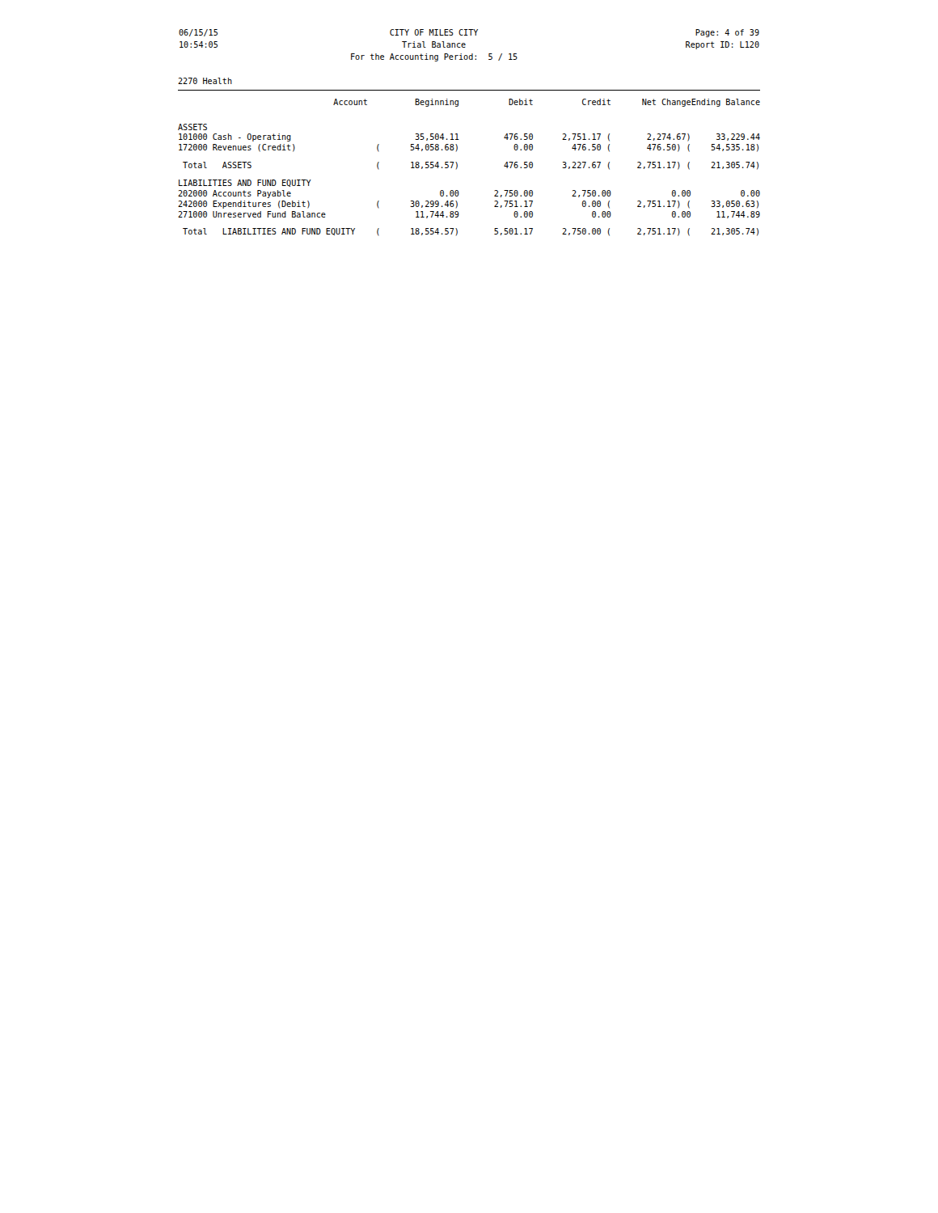| 06/15/15 | CITY OF MILES CITY | Page: 4 of 39 |
| 10:54:05 | Trial Balance | Report ID: L120 |
| | For the Accounting Period: 5 / 15 | |
2270 Health
| Account | Beginning | Debit | Credit | Net Change | Ending Balance |
| --- | --- | --- | --- | --- | --- |
| ASSETS | |
| 101000 Cash - Operating | 35,504.11 | 476.50 | 2,751.17 ( | 2,274.67) | 33,229.44 |
| 172000 Revenues (Credit) | ( 54,058.68) | 0.00 | 476.50 ( | 476.50) ( | 54,535.18) |
| Total ASSETS | ( 18,554.57) | 476.50 | 3,227.67 ( | 2,751.17) ( | 21,305.74) |
| LIABILITIES AND FUND EQUITY | |
| 202000 Accounts Payable | 0.00 | 2,750.00 | 2,750.00 | 0.00 | 0.00 |
| 242000 Expenditures (Debit) | ( 30,299.46) | 2,751.17 | 0.00 ( | 2,751.17) ( | 33,050.63) |
| 271000 Unreserved Fund Balance | 11,744.89 | 0.00 | 0.00 | 0.00 | 11,744.89 |
| Total LIABILITIES AND FUND EQUITY | ( 18,554.57) | 5,501.17 | 2,750.00 ( | 2,751.17) ( | 21,305.74) |